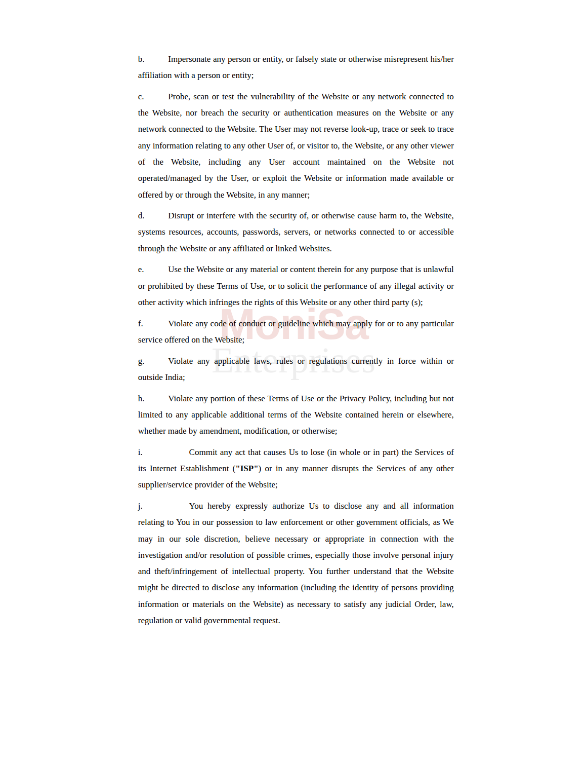MoniSa
Enterprises
b. Impersonate any person or entity, or falsely state or otherwise misrepresent his/her affiliation with a person or entity;
c. Probe, scan or test the vulnerability of the Website or any network connected to the Website, nor breach the security or authentication measures on the Website or any network connected to the Website. The User may not reverse look-up, trace or seek to trace any information relating to any other User of, or visitor to, the Website, or any other viewer of the Website, including any User account maintained on the Website not operated/managed by the User, or exploit the Website or information made available or offered by or through the Website, in any manner;
d. Disrupt or interfere with the security of, or otherwise cause harm to, the Website, systems resources, accounts, passwords, servers, or networks connected to or accessible through the Website or any affiliated or linked Websites.
e. Use the Website or any material or content therein for any purpose that is unlawful or prohibited by these Terms of Use, or to solicit the performance of any illegal activity or other activity which infringes the rights of this Website or any other third party (s);
f. Violate any code of conduct or guideline which may apply for or to any particular service offered on the Website;
g. Violate any applicable laws, rules or regulations currently in force within or outside India;
h. Violate any portion of these Terms of Use or the Privacy Policy, including but not limited to any applicable additional terms of the Website contained herein or elsewhere, whether made by amendment, modification, or otherwise;
i. Commit any act that causes Us to lose (in whole or in part) the Services of its Internet Establishment ("ISP") or in any manner disrupts the Services of any other supplier/service provider of the Website;
j. You hereby expressly authorize Us to disclose any and all information relating to You in our possession to law enforcement or other government officials, as We may in our sole discretion, believe necessary or appropriate in connection with the investigation and/or resolution of possible crimes, especially those involve personal injury and theft/infringement of intellectual property. You further understand that the Website might be directed to disclose any information (including the identity of persons providing information or materials on the Website) as necessary to satisfy any judicial Order, law, regulation or valid governmental request.